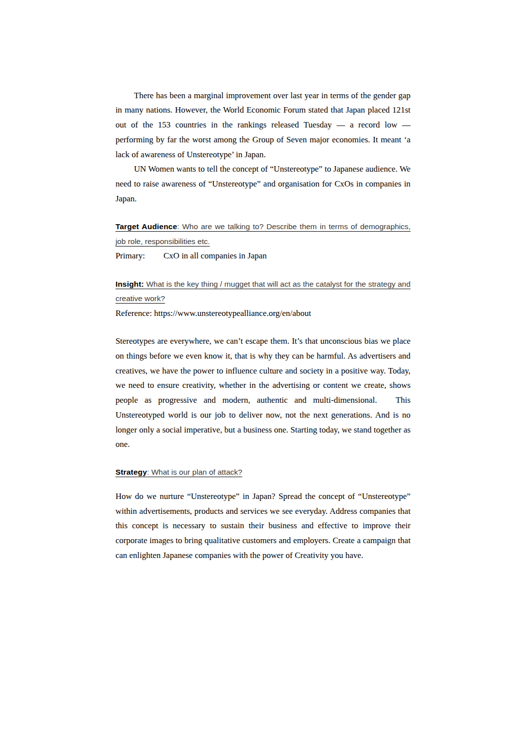There has been a marginal improvement over last year in terms of the gender gap in many nations. However, the World Economic Forum stated that Japan placed 121st out of the 153 countries in the rankings released Tuesday — a record low — performing by far the worst among the Group of Seven major economies. It meant ‘a lack of awareness of Unstereotype’ in Japan.
UN Women wants to tell the concept of “Unstereotype” to Japanese audience. We need to raise awareness of “Unstereotype” and organisation for CxOs in companies in Japan.
Target Audience: Who are we talking to? Describe them in terms of demographics, job role, responsibilities etc.
Primary: CxO in all companies in Japan
Insight: What is the key thing / mugget that will act as the catalyst for the strategy and creative work?
Reference: https://www.unstereotypealliance.org/en/about
Stereotypes are everywhere, we can’t escape them. It’s that unconscious bias we place on things before we even know it, that is why they can be harmful. As advertisers and creatives, we have the power to influence culture and society in a positive way. Today, we need to ensure creativity, whether in the advertising or content we create, shows people as progressive and modern, authentic and multi-dimensional. This Unstereotyped world is our job to deliver now, not the next generations. And is no longer only a social imperative, but a business one. Starting today, we stand together as one.
Strategy: What is our plan of attack?
How do we nurture “Unstereotype” in Japan? Spread the concept of “Unstereotype” within advertisements, products and services we see everyday. Address companies that this concept is necessary to sustain their business and effective to improve their corporate images to bring qualitative customers and employers. Create a campaign that can enlighten Japanese companies with the power of Creativity you have.